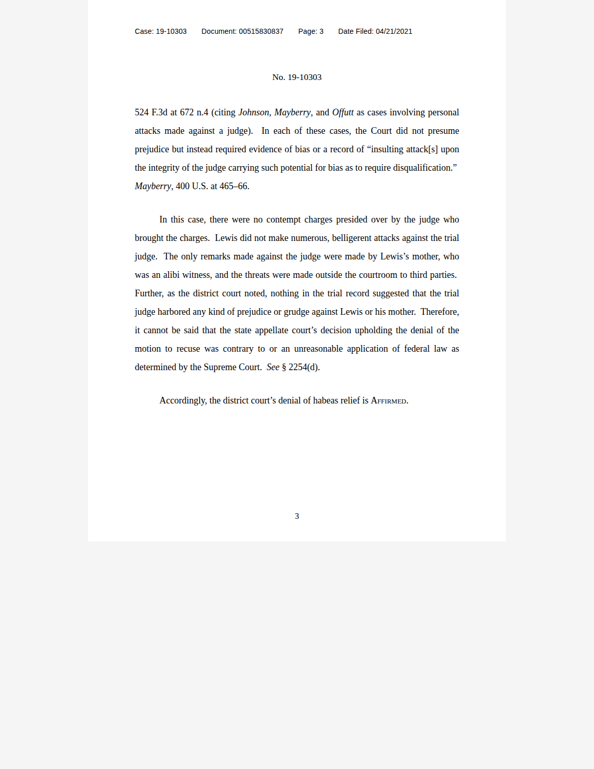Case: 19-10303 Document: 00515830837 Page: 3 Date Filed: 04/21/2021
No. 19-10303
524 F.3d at 672 n.4 (citing Johnson, Mayberry, and Offutt as cases involving personal attacks made against a judge). In each of these cases, the Court did not presume prejudice but instead required evidence of bias or a record of “insulting attack[s] upon the integrity of the judge carrying such potential for bias as to require disqualification.” Mayberry, 400 U.S. at 465–66.
In this case, there were no contempt charges presided over by the judge who brought the charges. Lewis did not make numerous, belligerent attacks against the trial judge. The only remarks made against the judge were made by Lewis’s mother, who was an alibi witness, and the threats were made outside the courtroom to third parties. Further, as the district court noted, nothing in the trial record suggested that the trial judge harbored any kind of prejudice or grudge against Lewis or his mother. Therefore, it cannot be said that the state appellate court’s decision upholding the denial of the motion to recuse was contrary to or an unreasonable application of federal law as determined by the Supreme Court. See § 2254(d).
Accordingly, the district court’s denial of habeas relief is Affirmed.
3